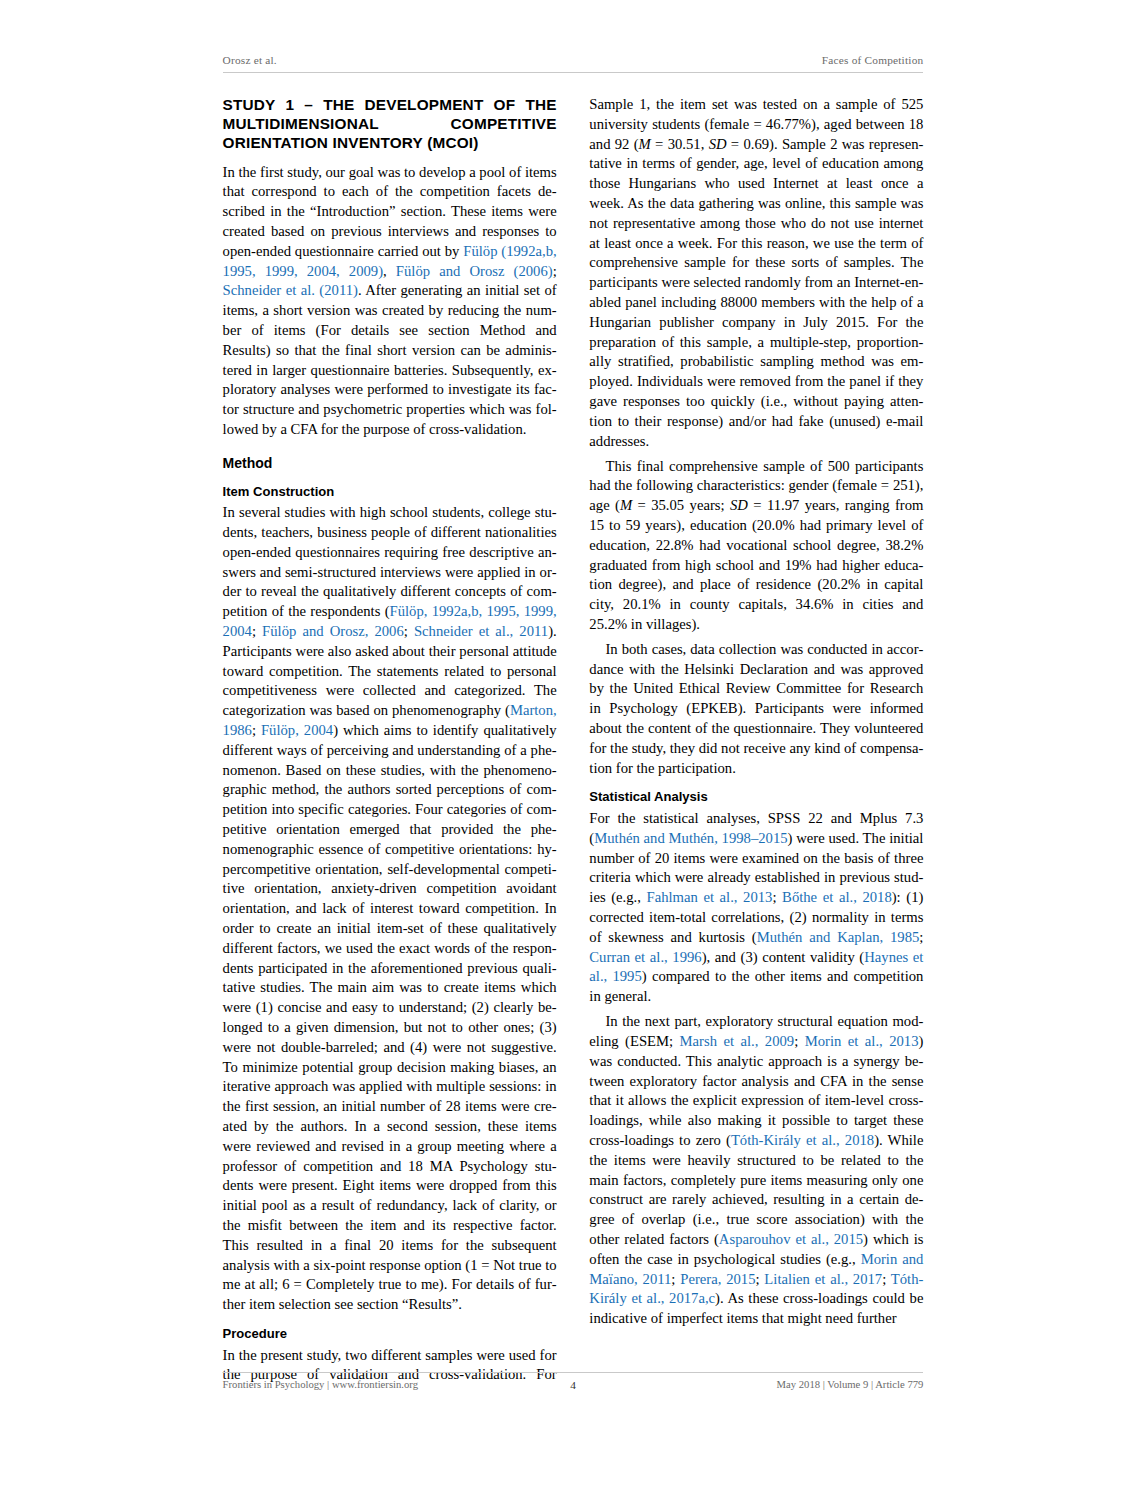Orosz et al.
Faces of Competition
Study 1 – The Development of the Multidimensional Competitive Orientation Inventory (MCOI)
In the first study, our goal was to develop a pool of items that correspond to each of the competition facets described in the “Introduction” section. These items were created based on previous interviews and responses to open-ended questionnaire carried out by Fülöp (1992a,b, 1995, 1999, 2004, 2009), Fülöp and Orosz (2006); Schneider et al. (2011). After generating an initial set of items, a short version was created by reducing the number of items (For details see section Method and Results) so that the final short version can be administered in larger questionnaire batteries. Subsequently, exploratory analyses were performed to investigate its factor structure and psychometric properties which was followed by a CFA for the purpose of cross-validation.
Method
Item Construction
In several studies with high school students, college students, teachers, business people of different nationalities open-ended questionnaires requiring free descriptive answers and semi-structured interviews were applied in order to reveal the qualitatively different concepts of competition of the respondents (Fülöp, 1992a,b, 1995, 1999, 2004; Fülöp and Orosz, 2006; Schneider et al., 2011). Participants were also asked about their personal attitude toward competition. The statements related to personal competitiveness were collected and categorized. The categorization was based on phenomenography (Marton, 1986; Fülöp, 2004) which aims to identify qualitatively different ways of perceiving and understanding of a phenomenon. Based on these studies, with the phenomenographic method, the authors sorted perceptions of competition into specific categories. Four categories of competitive orientation emerged that provided the phenomenographic essence of competitive orientations: hypercompetitive orientation, self-developmental competitive orientation, anxiety-driven competition avoidant orientation, and lack of interest toward competition. In order to create an initial item-set of these qualitatively different factors, we used the exact words of the respondents participated in the aforementioned previous qualitative studies. The main aim was to create items which were (1) concise and easy to understand; (2) clearly belonged to a given dimension, but not to other ones; (3) were not double-barreled; and (4) were not suggestive. To minimize potential group decision making biases, an iterative approach was applied with multiple sessions: in the first session, an initial number of 28 items were created by the authors. In a second session, these items were reviewed and revised in a group meeting where a professor of competition and 18 MA Psychology students were present. Eight items were dropped from this initial pool as a result of redundancy, lack of clarity, or the misfit between the item and its respective factor. This resulted in a final 20 items for the subsequent analysis with a six-point response option (1 = Not true to me at all; 6 = Completely true to me). For details of further item selection see section “Results”.
Procedure
In the present study, two different samples were used for the purpose of validation and cross-validation. For Sample 1, the item set was tested on a sample of 525 university students (female = 46.77%), aged between 18 and 92 (M = 30.51, SD = 0.69). Sample 2 was representative in terms of gender, age, level of education among those Hungarians who used Internet at least once a week. As the data gathering was online, this sample was not representative among those who do not use internet at least once a week. For this reason, we use the term of comprehensive sample for these sorts of samples. The participants were selected randomly from an Internet-enabled panel including 88000 members with the help of a Hungarian publisher company in July 2015. For the preparation of this sample, a multiple-step, proportionally stratified, probabilistic sampling method was employed. Individuals were removed from the panel if they gave responses too quickly (i.e., without paying attention to their response) and/or had fake (unused) e-mail addresses.
This final comprehensive sample of 500 participants had the following characteristics: gender (female = 251), age (M = 35.05 years; SD = 11.97 years, ranging from 15 to 59 years), education (20.0% had primary level of education, 22.8% had vocational school degree, 38.2% graduated from high school and 19% had higher education degree), and place of residence (20.2% in capital city, 20.1% in county capitals, 34.6% in cities and 25.2% in villages).
In both cases, data collection was conducted in accordance with the Helsinki Declaration and was approved by the United Ethical Review Committee for Research in Psychology (EPKEB). Participants were informed about the content of the questionnaire. They volunteered for the study, they did not receive any kind of compensation for the participation.
Statistical Analysis
For the statistical analyses, SPSS 22 and Mplus 7.3 (Muthén and Muthén, 1998–2015) were used. The initial number of 20 items were examined on the basis of three criteria which were already established in previous studies (e.g., Fahlman et al., 2013; Bőthe et al., 2018): (1) corrected item-total correlations, (2) normality in terms of skewness and kurtosis (Muthén and Kaplan, 1985; Curran et al., 1996), and (3) content validity (Haynes et al., 1995) compared to the other items and competition in general.
In the next part, exploratory structural equation modeling (ESEM; Marsh et al., 2009; Morin et al., 2013) was conducted. This analytic approach is a synergy between exploratory factor analysis and CFA in the sense that it allows the explicit expression of item-level cross-loadings, while also making it possible to target these cross-loadings to zero (Tóth-Király et al., 2018). While the items were heavily structured to be related to the main factors, completely pure items measuring only one construct are rarely achieved, resulting in a certain degree of overlap (i.e., true score association) with the other related factors (Asparouhov et al., 2015) which is often the case in psychological studies (e.g., Morin and Maïano, 2011; Perera, 2015; Litalien et al., 2017; Tóth-Király et al., 2017a,c). As these cross-loadings could be indicative of imperfect items that might need further
Frontiers in Psychology | www.frontiersin.org
4
May 2018 | Volume 9 | Article 779